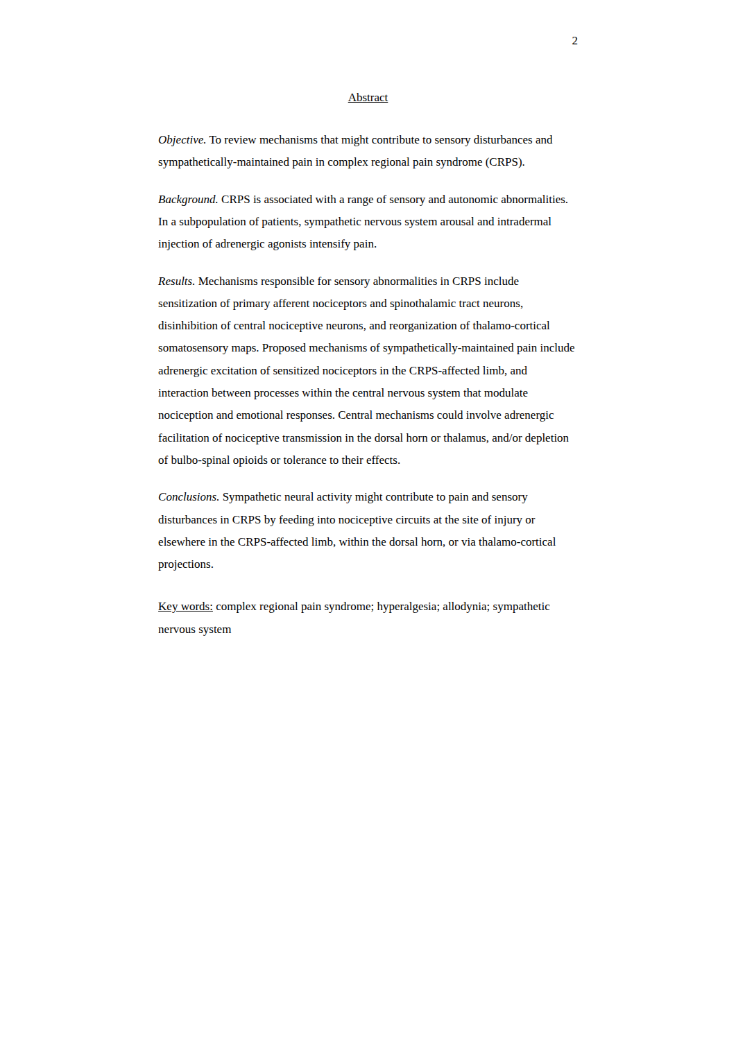2
Abstract
Objective. To review mechanisms that might contribute to sensory disturbances and sympathetically-maintained pain in complex regional pain syndrome (CRPS).
Background. CRPS is associated with a range of sensory and autonomic abnormalities. In a subpopulation of patients, sympathetic nervous system arousal and intradermal injection of adrenergic agonists intensify pain.
Results. Mechanisms responsible for sensory abnormalities in CRPS include sensitization of primary afferent nociceptors and spinothalamic tract neurons, disinhibition of central nociceptive neurons, and reorganization of thalamo-cortical somatosensory maps. Proposed mechanisms of sympathetically-maintained pain include adrenergic excitation of sensitized nociceptors in the CRPS-affected limb, and interaction between processes within the central nervous system that modulate nociception and emotional responses. Central mechanisms could involve adrenergic facilitation of nociceptive transmission in the dorsal horn or thalamus, and/or depletion of bulbo-spinal opioids or tolerance to their effects.
Conclusions. Sympathetic neural activity might contribute to pain and sensory disturbances in CRPS by feeding into nociceptive circuits at the site of injury or elsewhere in the CRPS-affected limb, within the dorsal horn, or via thalamo-cortical projections.
Key words: complex regional pain syndrome; hyperalgesia; allodynia; sympathetic nervous system